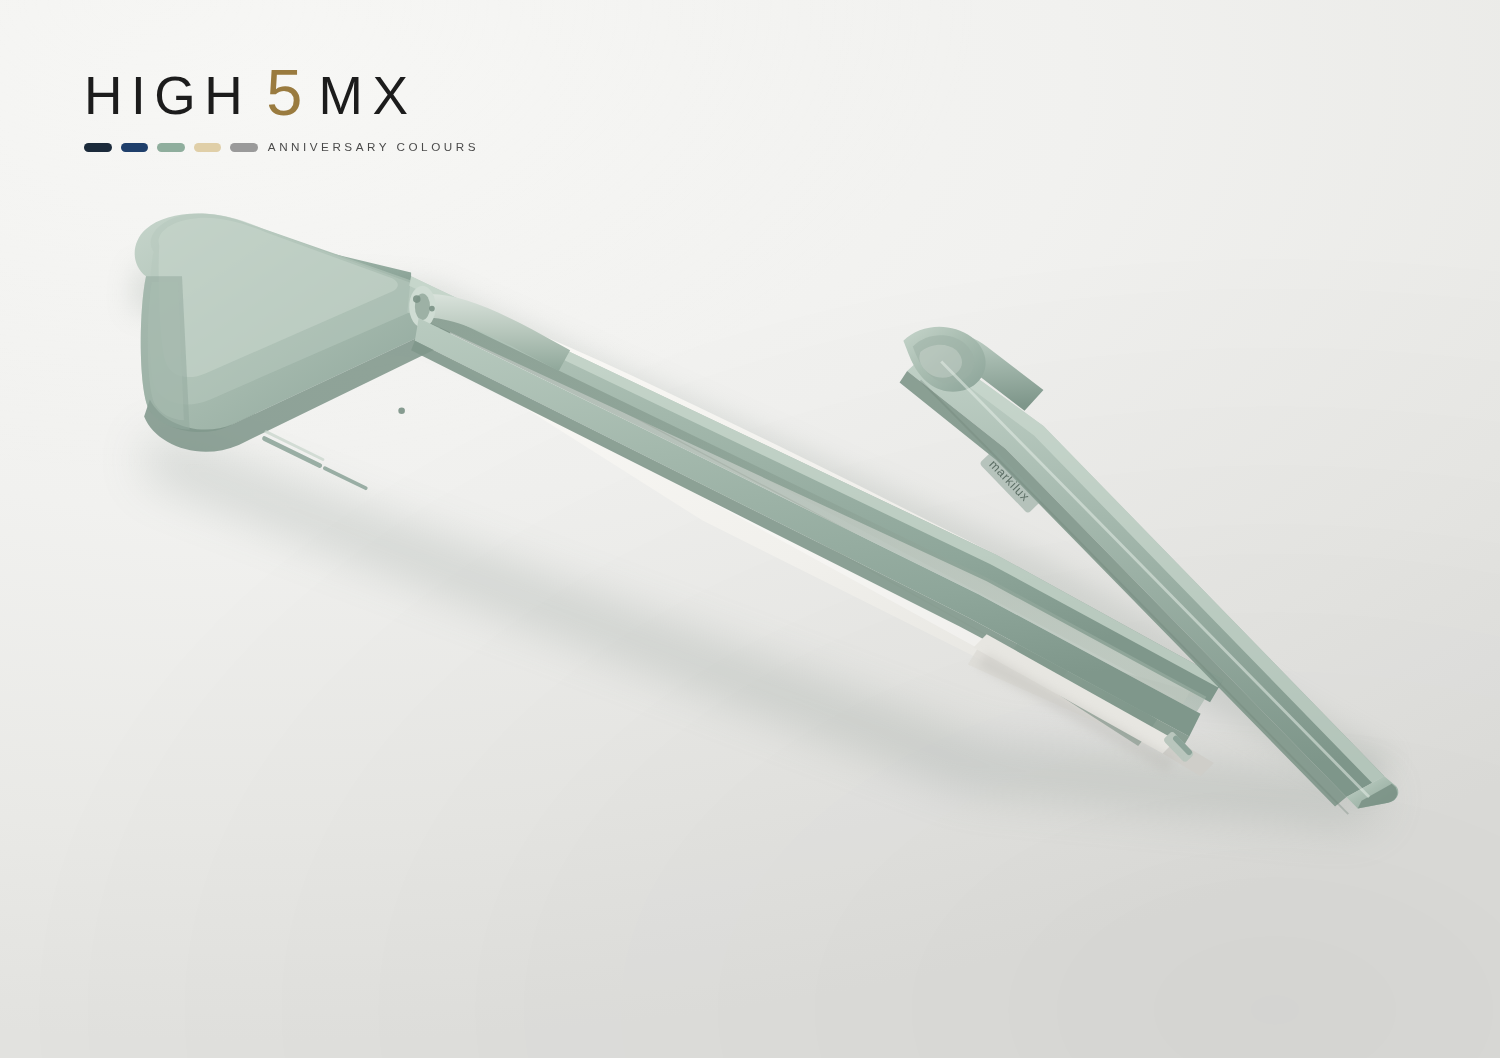HIGH 5 MX
Anniversary Colours
markilux